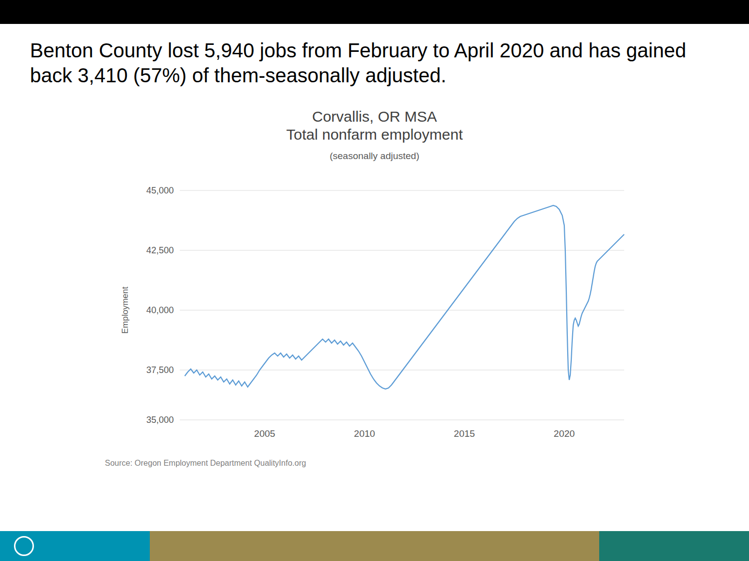Benton County lost 5,940 jobs from February to April 2020 and has gained back 3,410 (57%) of them-seasonally adjusted.
Corvallis, OR MSA
Total nonfarm employment
(seasonally adjusted)
Employment 45,000 42,500 40,000 37,500 35,000 2005 2010 2015 2020
Source: Oregon Employment Department QualityInfo.org